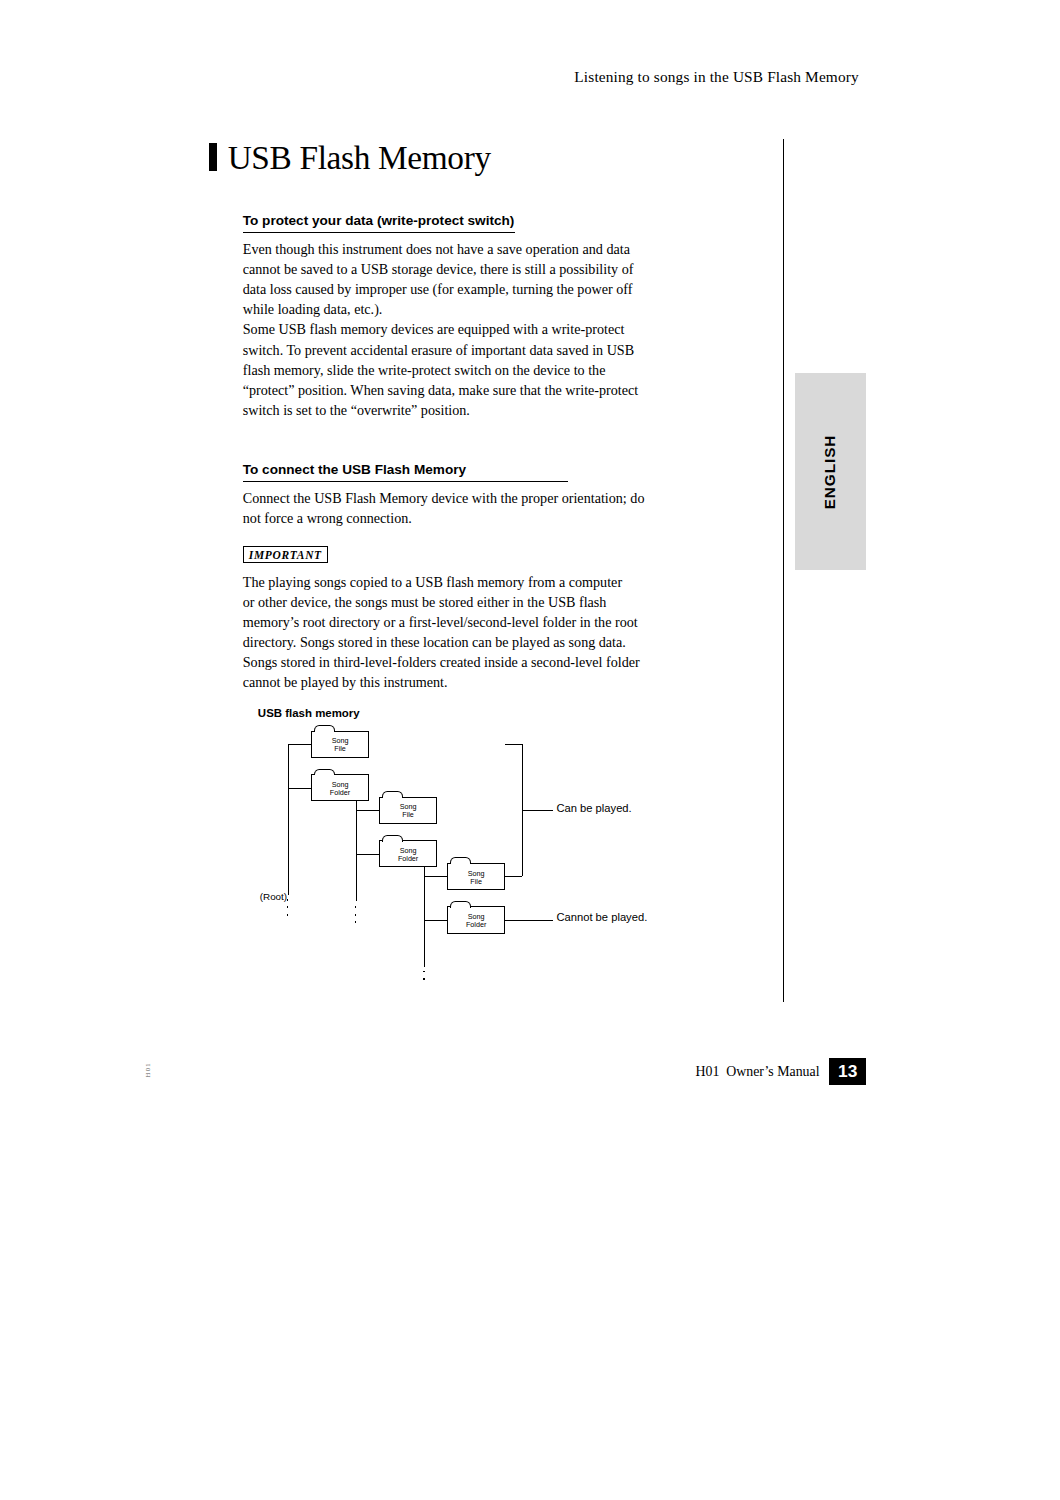Listening to songs in the USB Flash Memory
ENGLISH
USB Flash Memory
To protect your data (write-protect switch)
Even though this instrument does not have a save operation and data cannot be saved to a USB storage device, there is still a possibility of data loss caused by improper use (for example, turning the power off while loading data, etc.).
Some USB flash memory devices are equipped with a write-protect switch. To prevent accidental erasure of important data saved in USB flash memory, slide the write-protect switch on the device to the “protect” position. When saving data, make sure that the write-protect switch is set to the “overwrite” position.
To connect the USB Flash Memory
Connect the USB Flash Memory device with the proper orientation; do not force a wrong connection.
IMPORTANT
The playing songs copied to a USB flash memory from a computer
or other device, the songs must be stored either in the USB flash memory’s root directory or a first-level/second-level folder in the root directory. Songs stored in these location can be played as song data.
Songs stored in third-level-folders created inside a second-level folder cannot be played by this instrument.
USB flash memory
Song
File
Song
Folder
Song
File
Song
Folder
Song
File
Song
Folder
(Root)
Can be played.
Cannot be played.
H01
H01 Owner’s Manual 13